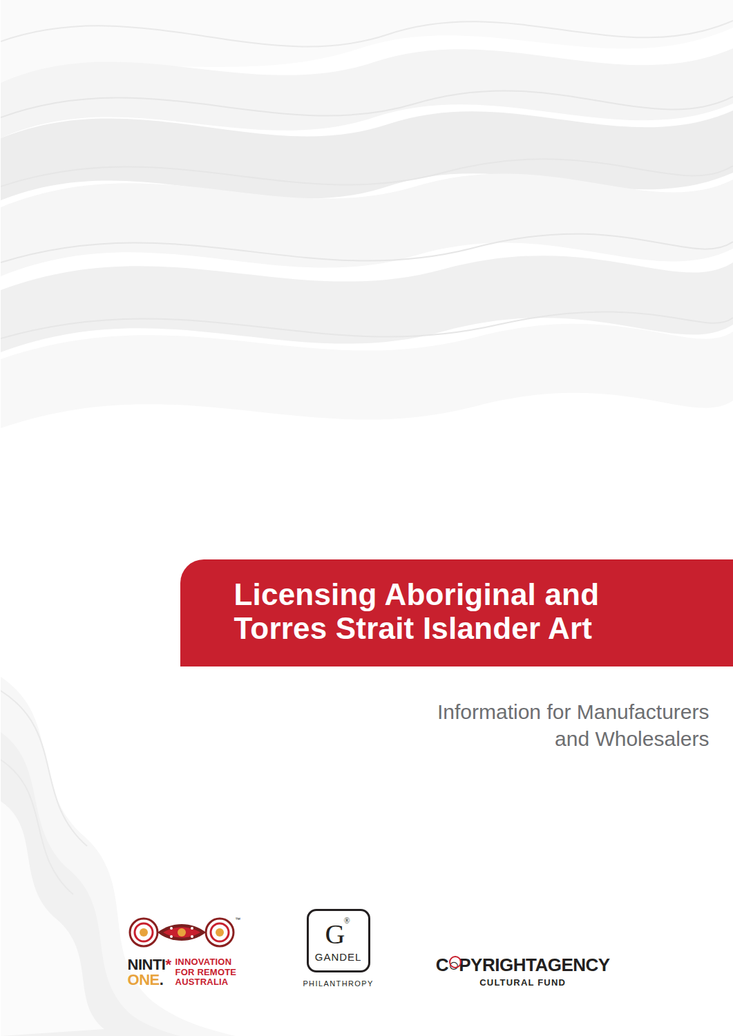Licensing Aboriginal and
Torres Strait Islander Art
Information for Manufacturers
and Wholesalers
™
NINTI*
ONE.
INNOVATION
FOR REMOTE
AUSTRALIA
G®
GANDEL
PHILANTHROPY
C○PYRIGHTAGENCY
CULTURAL FUND